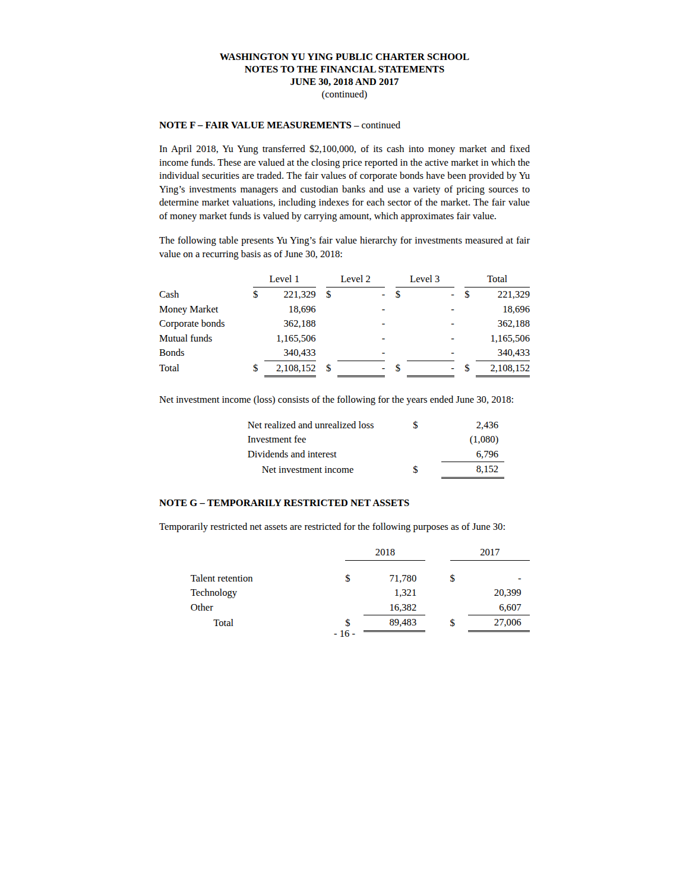WASHINGTON YU YING PUBLIC CHARTER SCHOOL
NOTES TO THE FINANCIAL STATEMENTS
JUNE 30, 2018 AND 2017
(continued)
NOTE F – FAIR VALUE MEASUREMENTS – continued
In April 2018, Yu Yung transferred $2,100,000, of its cash into money market and fixed income funds. These are valued at the closing price reported in the active market in which the individual securities are traded. The fair values of corporate bonds have been provided by Yu Ying’s investments managers and custodian banks and use a variety of pricing sources to determine market valuations, including indexes for each sector of the market. The fair value of money market funds is valued by carrying amount, which approximates fair value.
The following table presents Yu Ying’s fair value hierarchy for investments measured at fair value on a recurring basis as of June 30, 2018:
| | Level 1 | | Level 2 | | Level 3 | | Total |
| --- | --- | --- | --- | --- | --- | --- | --- |
| Cash | $ | 221,329 | | $ | - | | $ | - | | $ | 221,329 |
| Money Market | | 18,696 | | | - | | | - | | | 18,696 |
| Corporate bonds | | 362,188 | | | - | | | - | | | 362,188 |
| Mutual funds | | 1,165,506 | | | - | | | - | | | 1,165,506 |
| Bonds | | 340,433 | | | - | | | - | | | 340,433 |
| Total | $ | 2,108,152 | | $ | - | | $ | - | | $ | 2,108,152 |
Net investment income (loss) consists of the following for the years ended June 30, 2018:
| Net realized and unrealized loss | $ | 2,436 |
| Investment fee | | (1,080) |
| Dividends and interest | | 6,796 |
| Net investment income | $ | 8,152 |
NOTE G – TEMPORARILY RESTRICTED NET ASSETS
Temporarily restricted net assets are restricted for the following purposes as of June 30:
| | | 2018 | | 2017 |
| Talent retention | | $ | 71,780 | | $ | - |
| Technology | | | 1,321 | | | 20,399 |
| Other | | | 16,382 | | | 6,607 |
| Total | | $ | 89,483 | | $ | 27,006 |
- 16 -